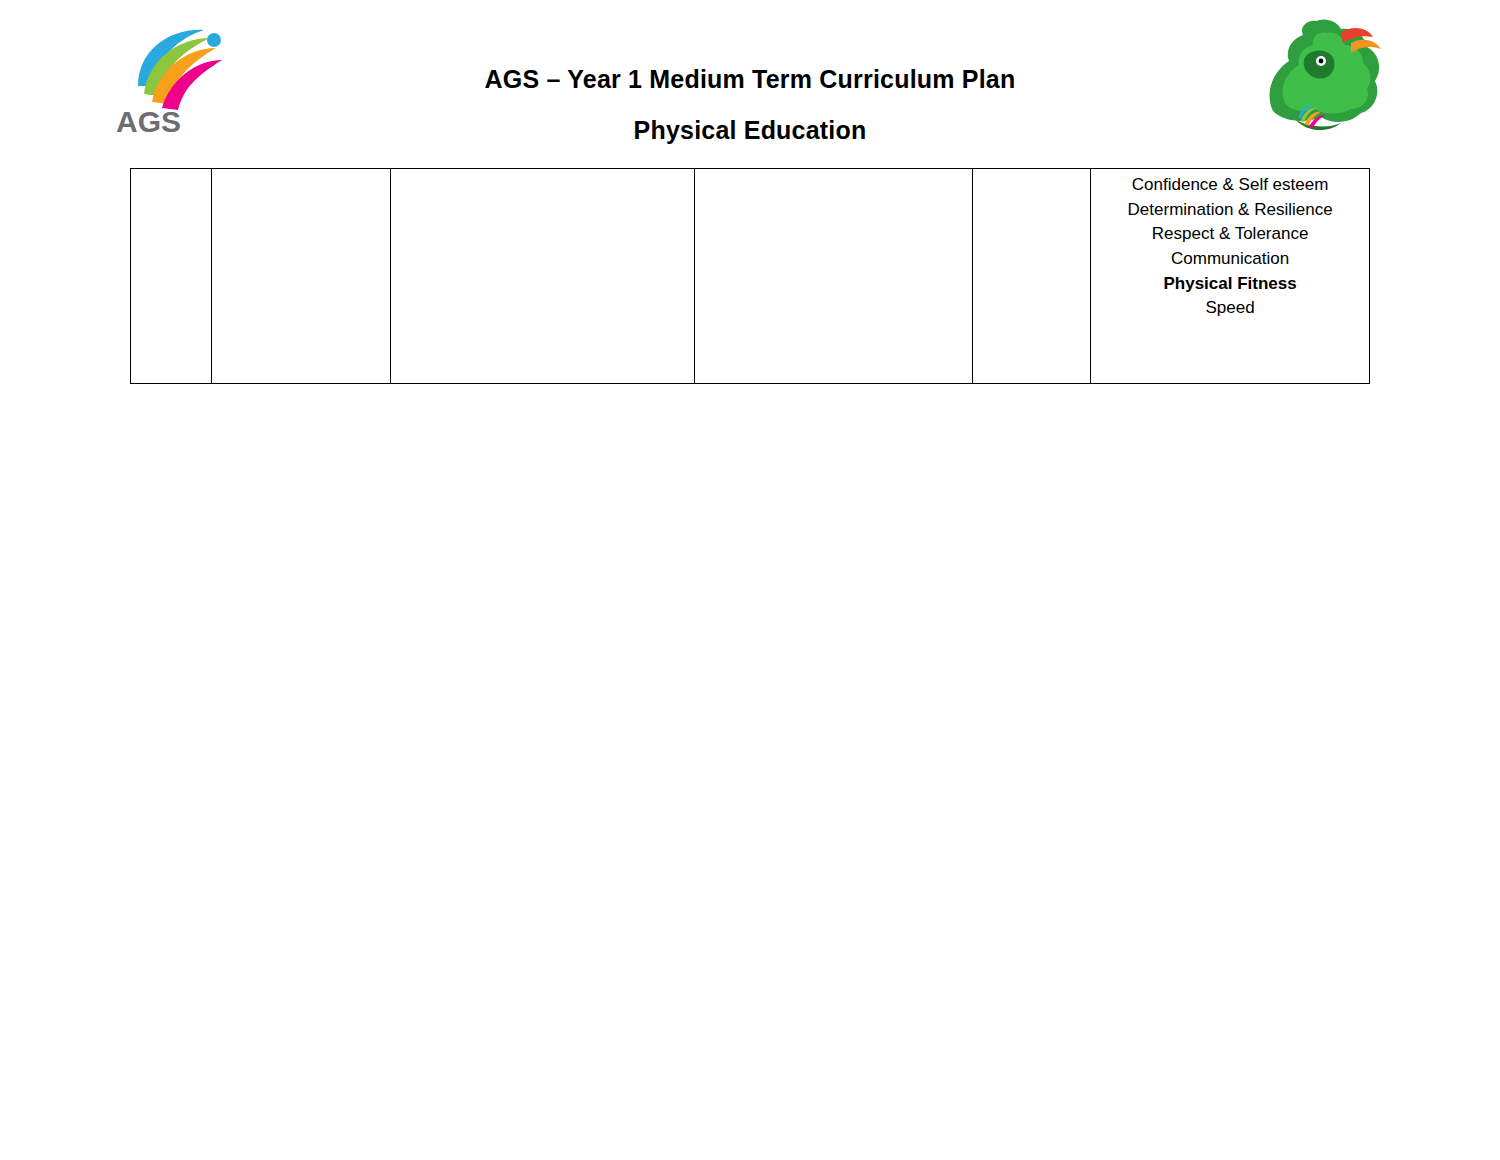AGS
AGS – Year 1 Medium Term Curriculum Plan
Physical Education
| | | | | | Confidence & Self esteem Determination & Resilience Respect & Tolerance Communication Physical Fitness Speed |